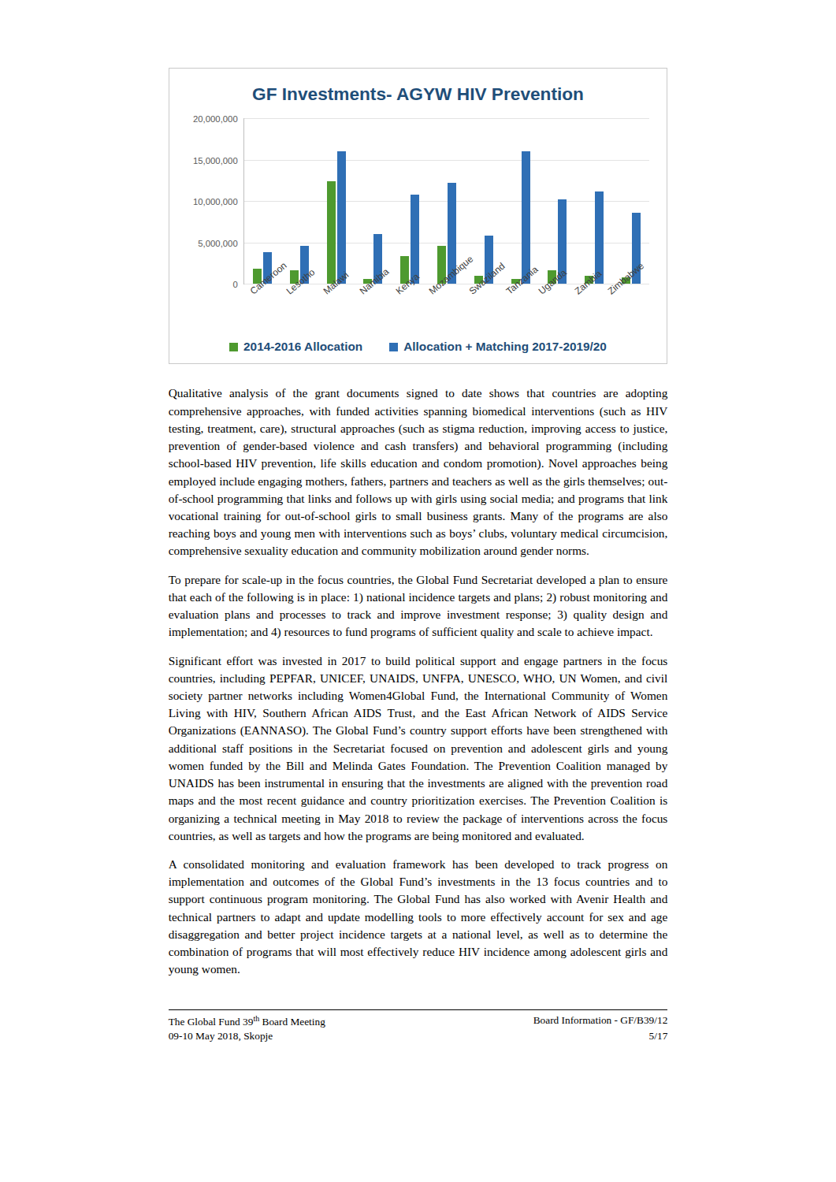GF Investments- AGYW HIV Prevention
20,000,000
15,000,000
10,000,000
5,000,000
0
Cameroon Lesotho Malawi Namibia Kenya Mozambique Swaziland Tanzania Uganda Zambia Zimbabwe
2014-2016 Allocation
Allocation + Matching 2017-2019/20
Qualitative analysis of the grant documents signed to date shows that countries are adopting comprehensive approaches, with funded activities spanning biomedical interventions (such as HIV testing, treatment, care), structural approaches (such as stigma reduction, improving access to justice, prevention of gender-based violence and cash transfers) and behavioral programming (including school-based HIV prevention, life skills education and condom promotion). Novel approaches being employed include engaging mothers, fathers, partners and teachers as well as the girls themselves; out-of-school programming that links and follows up with girls using social media; and programs that link vocational training for out-of-school girls to small business grants. Many of the programs are also reaching boys and young men with interventions such as boys’ clubs, voluntary medical circumcision, comprehensive sexuality education and community mobilization around gender norms.
To prepare for scale-up in the focus countries, the Global Fund Secretariat developed a plan to ensure that each of the following is in place: 1) national incidence targets and plans; 2) robust monitoring and evaluation plans and processes to track and improve investment response; 3) quality design and implementation; and 4) resources to fund programs of sufficient quality and scale to achieve impact.
Significant effort was invested in 2017 to build political support and engage partners in the focus countries, including PEPFAR, UNICEF, UNAIDS, UNFPA, UNESCO, WHO, UN Women, and civil society partner networks including Women4Global Fund, the International Community of Women Living with HIV, Southern African AIDS Trust, and the East African Network of AIDS Service Organizations (EANNASO). The Global Fund’s country support efforts have been strengthened with additional staff positions in the Secretariat focused on prevention and adolescent girls and young women funded by the Bill and Melinda Gates Foundation. The Prevention Coalition managed by UNAIDS has been instrumental in ensuring that the investments are aligned with the prevention road maps and the most recent guidance and country prioritization exercises. The Prevention Coalition is organizing a technical meeting in May 2018 to review the package of interventions across the focus countries, as well as targets and how the programs are being monitored and evaluated.
A consolidated monitoring and evaluation framework has been developed to track progress on implementation and outcomes of the Global Fund’s investments in the 13 focus countries and to support continuous program monitoring. The Global Fund has also worked with Avenir Health and technical partners to adapt and update modelling tools to more effectively account for sex and age disaggregation and better project incidence targets at a national level, as well as to determine the combination of programs that will most effectively reduce HIV incidence among adolescent girls and young women.
The Global Fund 39th Board Meeting Board Information - GF/B39/12
09-10 May 2018, Skopje 5/17